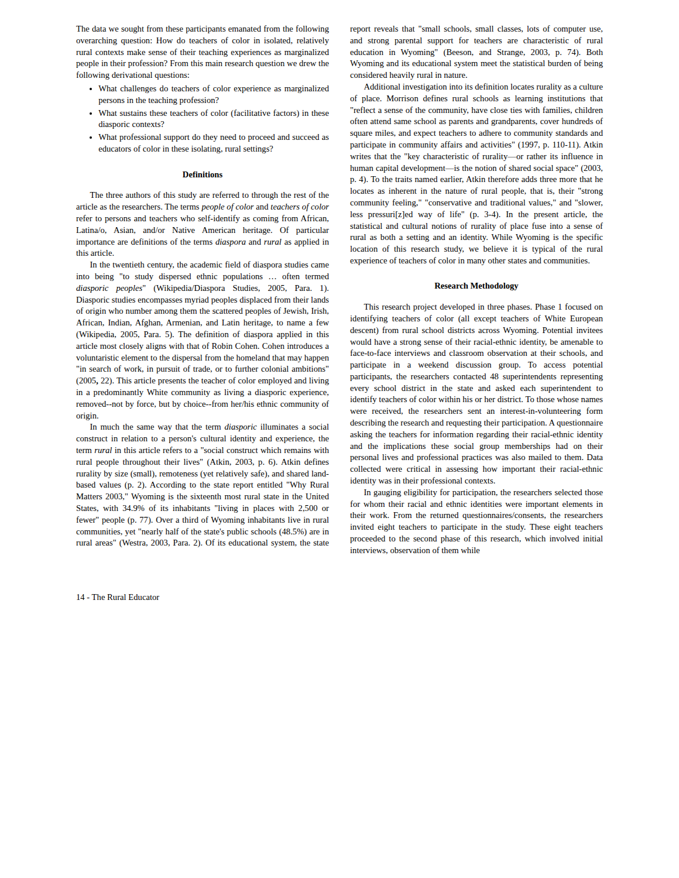The data we sought from these participants emanated from the following overarching question: How do teachers of color in isolated, relatively rural contexts make sense of their teaching experiences as marginalized people in their profession? From this main research question we drew the following derivational questions:
What challenges do teachers of color experience as marginalized persons in the teaching profession?
What sustains these teachers of color (facilitative factors) in these diasporic contexts?
What professional support do they need to proceed and succeed as educators of color in these isolating, rural settings?
Definitions
The three authors of this study are referred to through the rest of the article as the researchers. The terms people of color and teachers of color refer to persons and teachers who self-identify as coming from African, Latina/o, Asian, and/or Native American heritage. Of particular importance are definitions of the terms diaspora and rural as applied in this article.
In the twentieth century, the academic field of diaspora studies came into being "to study dispersed ethnic populations … often termed diasporic peoples" (Wikipedia/Diaspora Studies, 2005, Para. 1). Diasporic studies encompasses myriad peoples displaced from their lands of origin who number among them the scattered peoples of Jewish, Irish, African, Indian, Afghan, Armenian, and Latin heritage, to name a few (Wikipedia, 2005, Para. 5). The definition of diaspora applied in this article most closely aligns with that of Robin Cohen. Cohen introduces a voluntaristic element to the dispersal from the homeland that may happen "in search of work, in pursuit of trade, or to further colonial ambitions" (2005, 22). This article presents the teacher of color employed and living in a predominantly White community as living a diasporic experience, removed--not by force, but by choice--from her/his ethnic community of origin.
In much the same way that the term diasporic illuminates a social construct in relation to a person's cultural identity and experience, the term rural in this article refers to a "social construct which remains with rural people throughout their lives" (Atkin, 2003, p. 6). Atkin defines rurality by size (small), remoteness (yet relatively safe), and shared land-based values (p. 2). According to the state report entitled "Why Rural Matters 2003," Wyoming is the sixteenth most rural state in the United States, with 34.9% of its inhabitants "living in places with 2,500 or fewer" people (p. 77). Over a third of Wyoming inhabitants live in rural communities, yet "nearly half of the state's public schools (48.5%) are in rural areas" (Westra, 2003, Para. 2). Of its educational system, the state report reveals that "small schools, small classes, lots of computer use, and strong parental support for teachers are characteristic of rural education in Wyoming" (Beeson, and Strange, 2003, p. 74). Both Wyoming and its educational system meet the statistical burden of being considered heavily rural in nature.
Additional investigation into its definition locates rurality as a culture of place. Morrison defines rural schools as learning institutions that "reflect a sense of the community, have close ties with families, children often attend same school as parents and grandparents, cover hundreds of square miles, and expect teachers to adhere to community standards and participate in community affairs and activities" (1997, p. 110-11). Atkin writes that the "key characteristic of rurality—or rather its influence in human capital development—is the notion of shared social space" (2003, p. 4). To the traits named earlier, Atkin therefore adds three more that he locates as inherent in the nature of rural people, that is, their "strong community feeling," "conservative and traditional values," and "slower, less pressuri[z]ed way of life" (p. 3-4). In the present article, the statistical and cultural notions of rurality of place fuse into a sense of rural as both a setting and an identity. While Wyoming is the specific location of this research study, we believe it is typical of the rural experience of teachers of color in many other states and communities.
Research Methodology
This research project developed in three phases. Phase 1 focused on identifying teachers of color (all except teachers of White European descent) from rural school districts across Wyoming. Potential invitees would have a strong sense of their racial-ethnic identity, be amenable to face-to-face interviews and classroom observation at their schools, and participate in a weekend discussion group. To access potential participants, the researchers contacted 48 superintendents representing every school district in the state and asked each superintendent to identify teachers of color within his or her district. To those whose names were received, the researchers sent an interest-in-volunteering form describing the research and requesting their participation. A questionnaire asking the teachers for information regarding their racial-ethnic identity and the implications these social group memberships had on their personal lives and professional practices was also mailed to them. Data collected were critical in assessing how important their racial-ethnic identity was in their professional contexts.
In gauging eligibility for participation, the researchers selected those for whom their racial and ethnic identities were important elements in their work. From the returned questionnaires/consents, the researchers invited eight teachers to participate in the study. These eight teachers proceeded to the second phase of this research, which involved initial interviews, observation of them while
14 - The Rural Educator